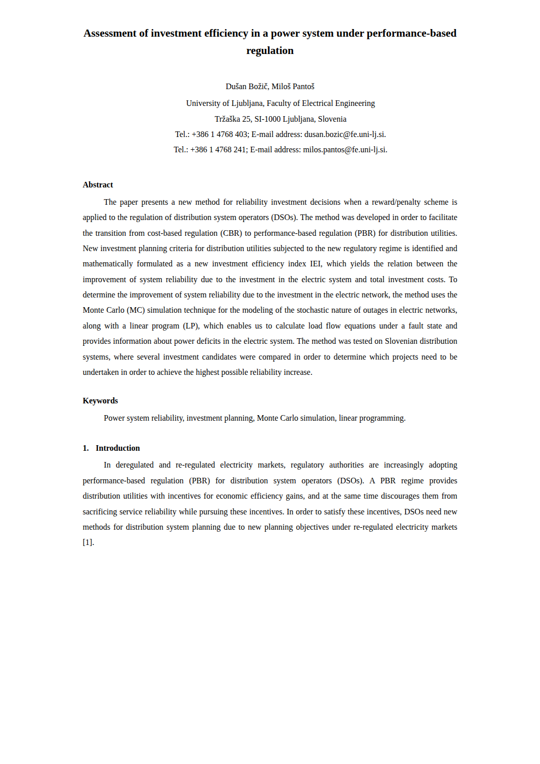Assessment of investment efficiency in a power system under performance-based regulation
Dušan Božič, Miloš Pantoš
University of Ljubljana, Faculty of Electrical Engineering
Tržaška 25, SI-1000 Ljubljana, Slovenia
Tel.: +386 1 4768 403; E-mail address: dusan.bozic@fe.uni-lj.si.
Tel.: +386 1 4768 241; E-mail address: milos.pantos@fe.uni-lj.si.
Abstract
The paper presents a new method for reliability investment decisions when a reward/penalty scheme is applied to the regulation of distribution system operators (DSOs). The method was developed in order to facilitate the transition from cost-based regulation (CBR) to performance-based regulation (PBR) for distribution utilities. New investment planning criteria for distribution utilities subjected to the new regulatory regime is identified and mathematically formulated as a new investment efficiency index IEI, which yields the relation between the improvement of system reliability due to the investment in the electric system and total investment costs. To determine the improvement of system reliability due to the investment in the electric network, the method uses the Monte Carlo (MC) simulation technique for the modeling of the stochastic nature of outages in electric networks, along with a linear program (LP), which enables us to calculate load flow equations under a fault state and provides information about power deficits in the electric system. The method was tested on Slovenian distribution systems, where several investment candidates were compared in order to determine which projects need to be undertaken in order to achieve the highest possible reliability increase.
Keywords
Power system reliability, investment planning, Monte Carlo simulation, linear programming.
1. Introduction
In deregulated and re-regulated electricity markets, regulatory authorities are increasingly adopting performance-based regulation (PBR) for distribution system operators (DSOs). A PBR regime provides distribution utilities with incentives for economic efficiency gains, and at the same time discourages them from sacrificing service reliability while pursuing these incentives. In order to satisfy these incentives, DSOs need new methods for distribution system planning due to new planning objectives under re-regulated electricity markets [1].